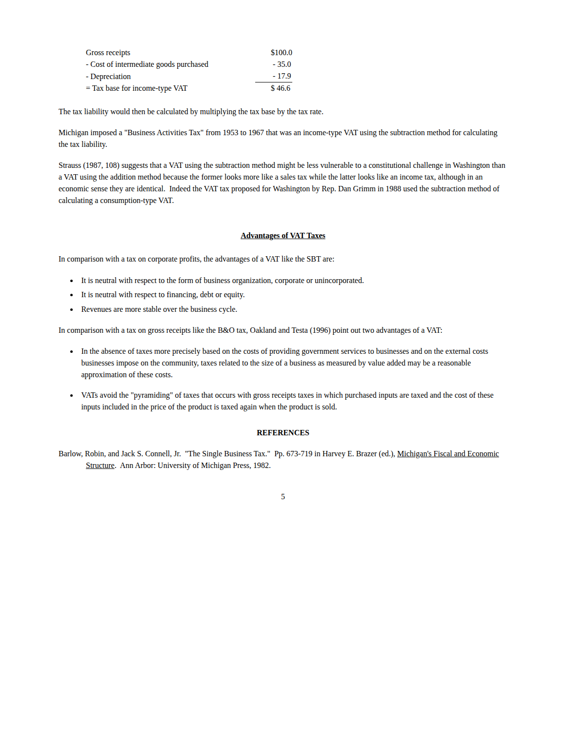| Gross receipts | $100.0 |
| - Cost of intermediate goods purchased | - 35.0 |
| - Depreciation | - 17.9 |
| = Tax base for income-type VAT | $ 46.6 |
The tax liability would then be calculated by multiplying the tax base by the tax rate.
Michigan imposed a "Business Activities Tax" from 1953 to 1967 that was an income-type VAT using the subtraction method for calculating the tax liability.
Strauss (1987, 108) suggests that a VAT using the subtraction method might be less vulnerable to a constitutional challenge in Washington than a VAT using the addition method because the former looks more like a sales tax while the latter looks like an income tax, although in an economic sense they are identical. Indeed the VAT tax proposed for Washington by Rep. Dan Grimm in 1988 used the subtraction method of calculating a consumption-type VAT.
Advantages of VAT Taxes
In comparison with a tax on corporate profits, the advantages of a VAT like the SBT are:
It is neutral with respect to the form of business organization, corporate or unincorporated.
It is neutral with respect to financing, debt or equity.
Revenues are more stable over the business cycle.
In comparison with a tax on gross receipts like the B&O tax, Oakland and Testa (1996) point out two advantages of a VAT:
In the absence of taxes more precisely based on the costs of providing government services to businesses and on the external costs businesses impose on the community, taxes related to the size of a business as measured by value added may be a reasonable approximation of these costs.
VATs avoid the "pyramiding" of taxes that occurs with gross receipts taxes in which purchased inputs are taxed and the cost of these inputs included in the price of the product is taxed again when the product is sold.
REFERENCES
Barlow, Robin, and Jack S. Connell, Jr. "The Single Business Tax." Pp. 673-719 in Harvey E. Brazer (ed.), Michigan's Fiscal and Economic Structure. Ann Arbor: University of Michigan Press, 1982.
5